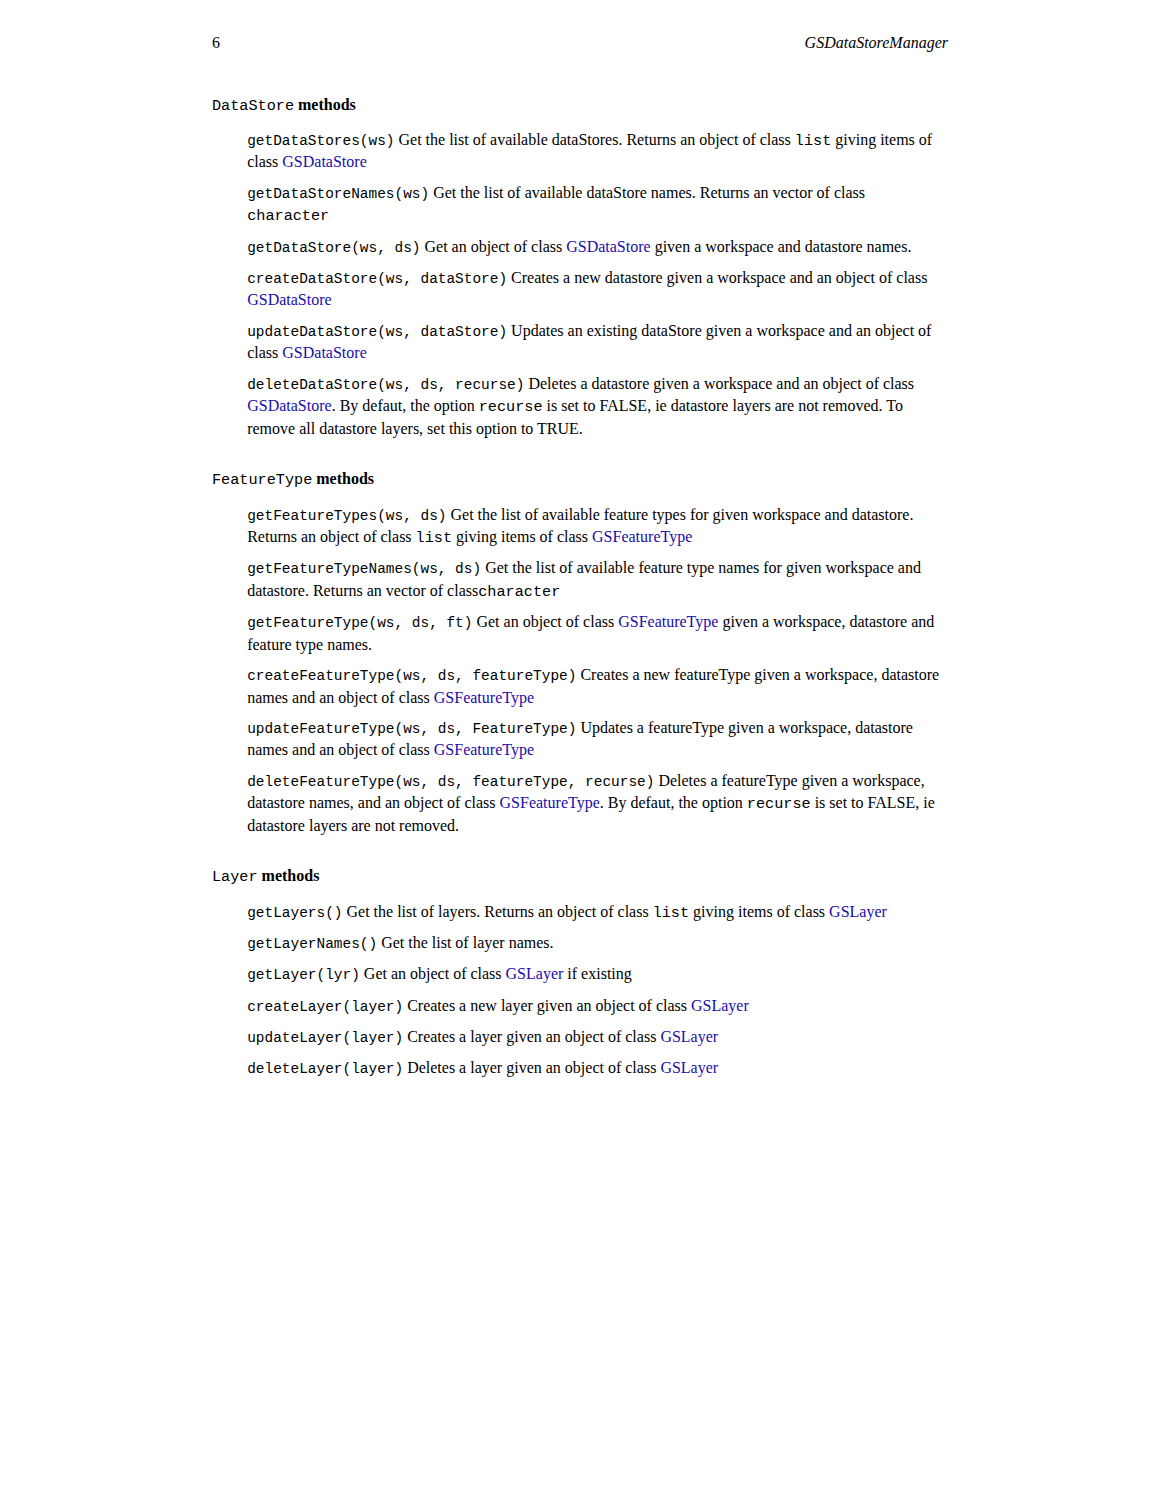6 GSDataStoreManager
DataStore methods
getDataStores(ws)
Get the list of available dataStores. Returns an object of class list giving items of class GSDataStore
getDataStoreNames(ws)
Get the list of available dataStore names. Returns an vector of class character
getDataStore(ws, ds)
Get an object of class GSDataStore given a workspace and datastore names.
createDataStore(ws, dataStore)
Creates a new datastore given a workspace and an object of class GSDataStore
updateDataStore(ws, dataStore)
Updates an existing dataStore given a workspace and an object of class GSDataStore
deleteDataStore(ws, ds, recurse)
Deletes a datastore given a workspace and an object of class GSDataStore. By defaut, the option recurse is set to FALSE, ie datastore layers are not removed. To remove all datastore layers, set this option to TRUE.
FeatureType methods
getFeatureTypes(ws, ds)
Get the list of available feature types for given workspace and datastore. Returns an object of class list giving items of class GSFeatureType
getFeatureTypeNames(ws, ds)
Get the list of available feature type names for given workspace and datastore. Returns an vector of classcharacter
getFeatureType(ws, ds, ft)
Get an object of class GSFeatureType given a workspace, datastore and feature type names.
createFeatureType(ws, ds, featureType)
Creates a new featureType given a workspace, datastore names and an object of class GSFeatureType
updateFeatureType(ws, ds, FeatureType)
Updates a featureType given a workspace, datastore names and an object of class GSFeatureType
deleteFeatureType(ws, ds, featureType, recurse)
Deletes a featureType given a workspace, datastore names, and an object of class GSFeatureType. By defaut, the option recurse is set to FALSE, ie datastore layers are not removed.
Layer methods
getLayers()
Get the list of layers. Returns an object of class list giving items of class GSLayer
getLayerNames()
Get the list of layer names.
getLayer(lyr)
Get an object of class GSLayer if existing
createLayer(layer)
Creates a new layer given an object of class GSLayer
updateLayer(layer)
Creates a layer given an object of class GSLayer
deleteLayer(layer)
Deletes a layer given an object of class GSLayer